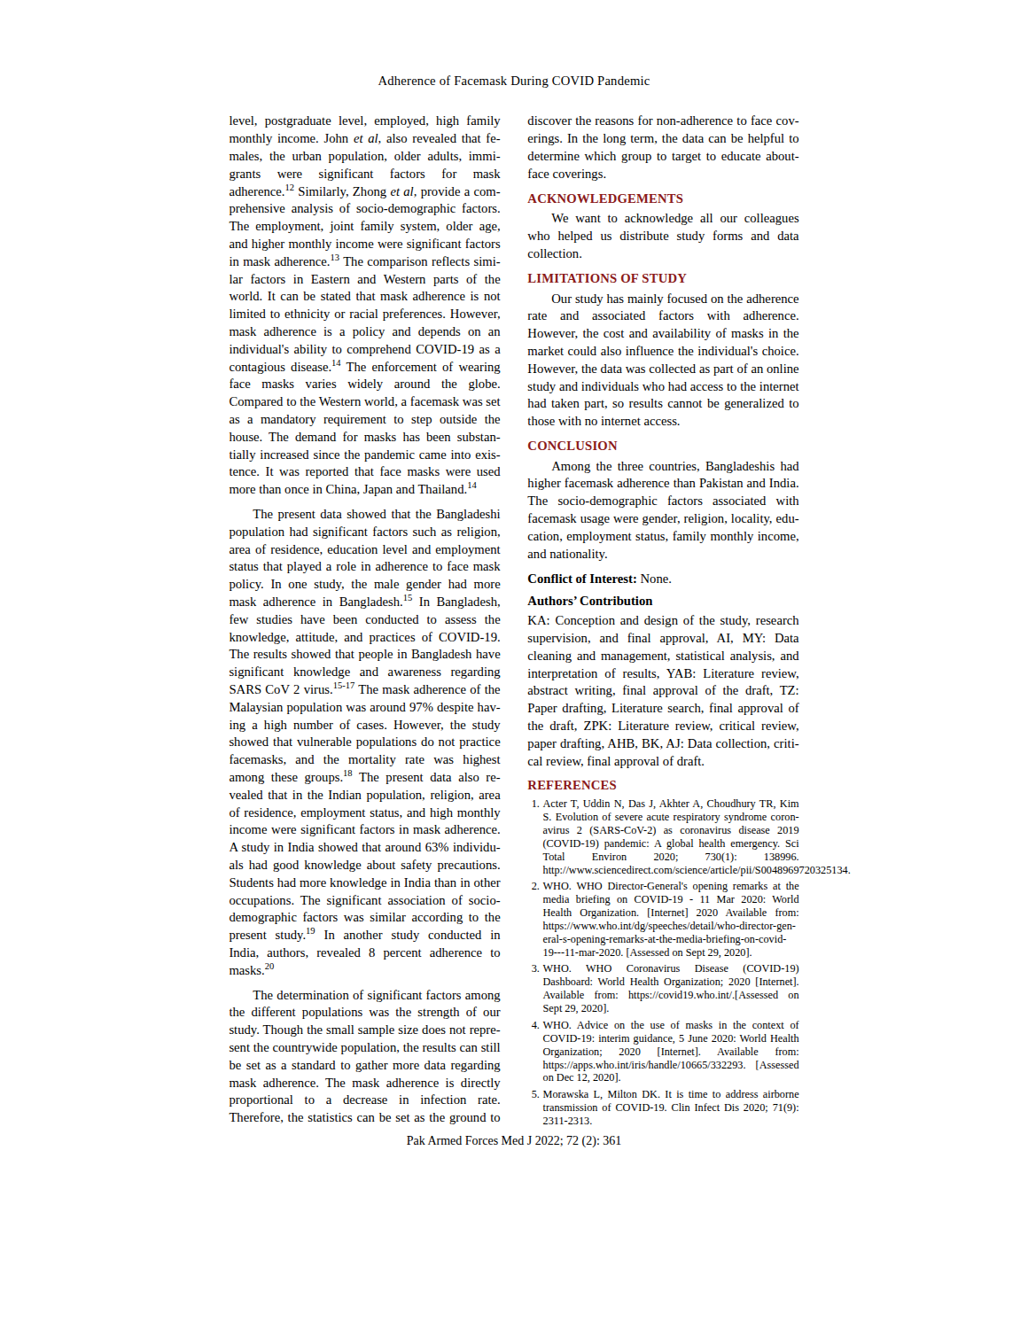Adherence of Facemask During COVID Pandemic
level, postgraduate level, employed, high family monthly income. John et al, also revealed that females, the urban population, older adults, immigrants were significant factors for mask adherence.12 Similarly, Zhong et al, provide a comprehensive analysis of socio-demographic factors. The employment, joint family system, older age, and higher monthly income were significant factors in mask adherence.13 The comparison reflects similar factors in Eastern and Western parts of the world. It can be stated that mask adherence is not limited to ethnicity or racial preferences. However, mask adherence is a policy and depends on an individual's ability to comprehend COVID-19 as a contagious disease.14 The enforcement of wearing face masks varies widely around the globe. Compared to the Western world, a facemask was set as a mandatory requirement to step outside the house. The demand for masks has been substantially increased since the pandemic came into existence. It was reported that face masks were used more than once in China, Japan and Thailand.14
The present data showed that the Bangladeshi population had significant factors such as religion, area of residence, education level and employment status that played a role in adherence to face mask policy. In one study, the male gender had more mask adherence in Bangladesh.15 In Bangladesh, few studies have been conducted to assess the knowledge, attitude, and practices of COVID-19. The results showed that people in Bangladesh have significant knowledge and awareness regarding SARS CoV 2 virus.15-17 The mask adherence of the Malaysian population was around 97% despite having a high number of cases. However, the study showed that vulnerable populations do not practice facemasks, and the mortality rate was highest among these groups.18 The present data also revealed that in the Indian population, religion, area of residence, employment status, and high monthly income were significant factors in mask adherence. A study in India showed that around 63% individuals had good knowledge about safety precautions. Students had more knowledge in India than in other occupations. The significant association of socio-demographic factors was similar according to the present study.19 In another study conducted in India, authors, revealed 8 percent adherence to masks.20
The determination of significant factors among the different populations was the strength of our study. Though the small sample size does not represent the countrywide population, the results can still be set as a standard to gather more data regarding mask adherence. The mask adherence is directly proportional to a decrease in infection rate. Therefore, the statistics can be set as the ground to discover the reasons for non-adherence to face coverings. In the long term, the data can be helpful to determine which group to target to educate about-face coverings.
Acknowledgements
We want to acknowledge all our colleagues who helped us distribute study forms and data collection.
Limitations of Study
Our study has mainly focused on the adherence rate and associated factors with adherence. However, the cost and availability of masks in the market could also influence the individual's choice. However, the data was collected as part of an online study and individuals who had access to the internet had taken part, so results cannot be generalized to those with no internet access.
Conclusion
Among the three countries, Bangladeshis had higher facemask adherence than Pakistan and India. The socio-demographic factors associated with facemask usage were gender, religion, locality, education, employment status, family monthly income, and nationality.
Conflict of Interest: None.
Authors’ Contribution
KA: Conception and design of the study, research supervision, and final approval, AI, MY: Data cleaning and management, statistical analysis, and interpretation of results, YAB: Literature review, abstract writing, final approval of the draft, TZ: Paper drafting, Literature search, final approval of the draft, ZPK: Literature review, critical review, paper drafting, AHB, BK, AJ: Data collection, critical review, final approval of draft.
References
Acter T, Uddin N, Das J, Akhter A, Choudhury TR, Kim S. Evolution of severe acute respiratory syndrome coronavirus 2 (SARS-CoV-2) as coronavirus disease 2019 (COVID-19) pandemic: A global health emergency. Sci Total Environ 2020; 730(1): 138996. http://www.sciencedirect.com/science/article/pii/S0048969720325134.
WHO. WHO Director-General's opening remarks at the media briefing on COVID-19 - 11 Mar 2020: World Health Organization. [Internet] 2020 Available from: https://www.who.int/dg/speeches/detail/who-director-general-s-opening-remarks-at-the-media-briefing-on-covid-19---11-mar-2020. [Assessed on Sept 29, 2020].
WHO. WHO Coronavirus Disease (COVID-19) Dashboard: World Health Organization; 2020 [Internet]. Available from: https://covid19.who.int/.[Assessed on Sept 29, 2020].
WHO. Advice on the use of masks in the context of COVID-19: interim guidance, 5 June 2020: World Health Organization; 2020 [Internet]. Available from: https://apps.who.int/iris/handle/10665/332293. [Assessed on Dec 12, 2020].
Morawska L, Milton DK. It is time to address airborne transmission of COVID-19. Clin Infect Dis 2020; 71(9): 2311-2313.
Pak Armed Forces Med J 2022; 72 (2): 361